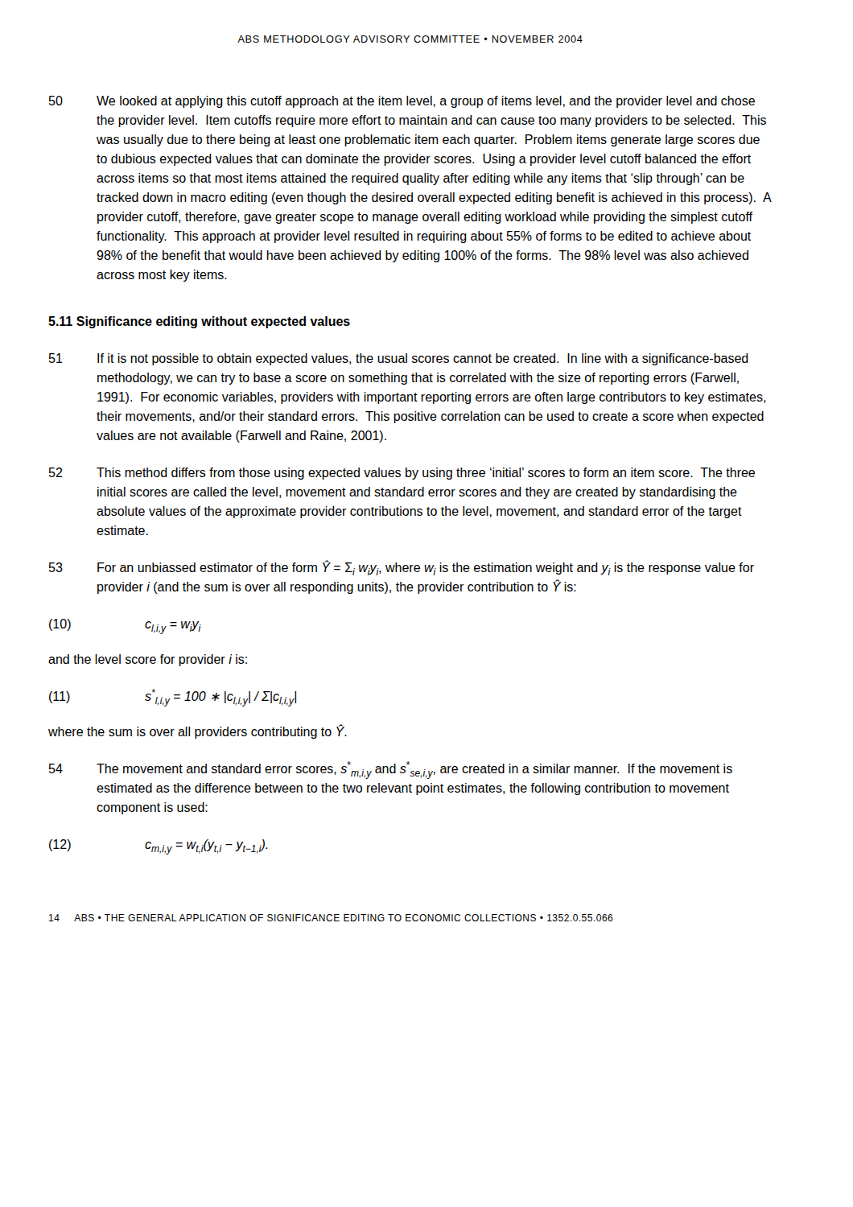ABS METHODOLOGY ADVISORY COMMITTEE • NOVEMBER 2004
50
We looked at applying this cutoff approach at the item level, a group of items level, and the provider level and chose the provider level. Item cutoffs require more effort to maintain and can cause too many providers to be selected. This was usually due to there being at least one problematic item each quarter. Problem items generate large scores due to dubious expected values that can dominate the provider scores. Using a provider level cutoff balanced the effort across items so that most items attained the required quality after editing while any items that ‘slip through’ can be tracked down in macro editing (even though the desired overall expected editing benefit is achieved in this process). A provider cutoff, therefore, gave greater scope to manage overall editing workload while providing the simplest cutoff functionality. This approach at provider level resulted in requiring about 55% of forms to be edited to achieve about 98% of the benefit that would have been achieved by editing 100% of the forms. The 98% level was also achieved across most key items.
5.11 Significance editing without expected values
51
If it is not possible to obtain expected values, the usual scores cannot be created. In line with a significance-based methodology, we can try to base a score on something that is correlated with the size of reporting errors (Farwell, 1991). For economic variables, providers with important reporting errors are often large contributors to key estimates, their movements, and/or their standard errors. This positive correlation can be used to create a score when expected values are not available (Farwell and Raine, 2001).
52
This method differs from those using expected values by using three ‘initial’ scores to form an item score. The three initial scores are called the level, movement and standard error scores and they are created by standardising the absolute values of the approximate provider contributions to the level, movement, and standard error of the target estimate.
53
For an unbiassed estimator of the form Ŷ = Σi wiyi, where wi is the estimation weight and yi is the response value for provider i (and the sum is over all responding units), the provider contribution to Ŷ is:
(10)
cl,i,y = wiyi
and the level score for provider i is:
(11)
s*l,i,y = 100 ∗ |cl,i,y| / Σ|cl,i,y|
where the sum is over all providers contributing to Ŷ.
54
The movement and standard error scores, s*m,i,y and s*se,i,y, are created in a similar manner. If the movement is estimated as the difference between to the two relevant point estimates, the following contribution to movement component is used:
(12)
cm,i,y = wt,i(yt,i − yt−1,i).
14 ABS • THE GENERAL APPLICATION OF SIGNIFICANCE EDITING TO ECONOMIC COLLECTIONS • 1352.0.55.066